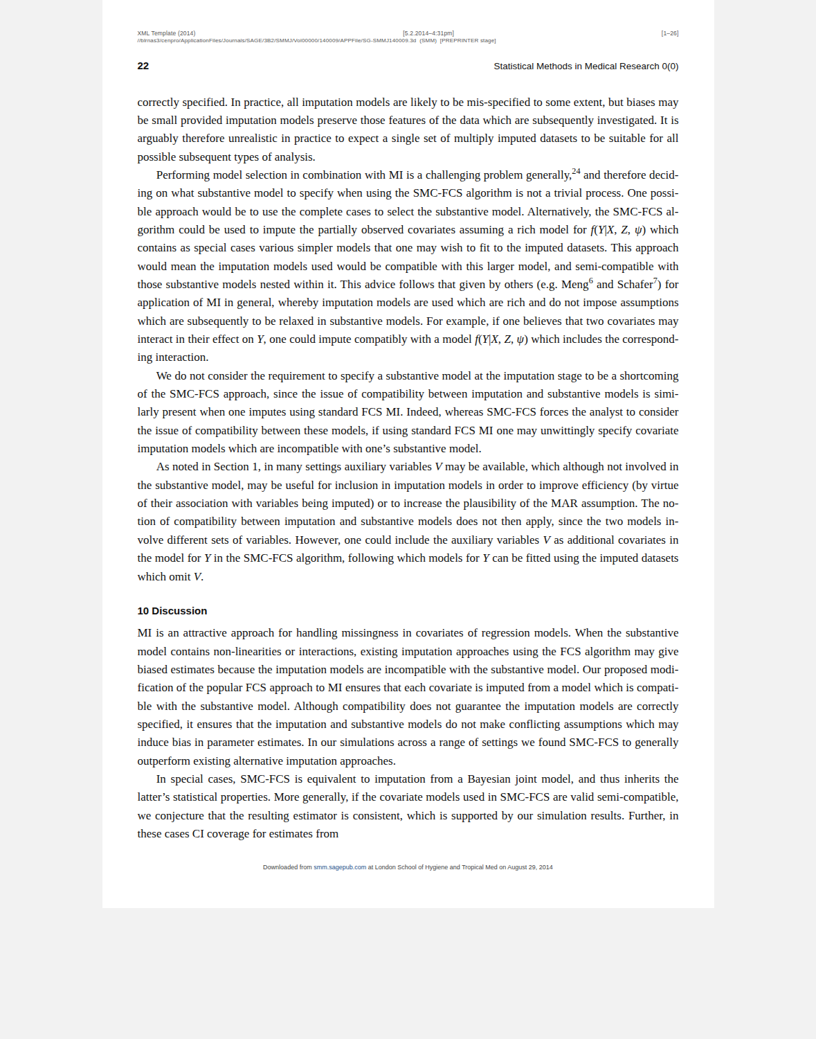XML Template (2014) [5.2.2014–4:31pm] [1–26]
//blrnas3/cenpro/ApplicationFiles/Journals/SAGE/3B2/SMMJ/Vol00000/140009/APPFile/SG-SMMJ140009.3d (SMM) [PREPRINTER stage]
22 Statistical Methods in Medical Research 0(0)
correctly specified. In practice, all imputation models are likely to be mis-specified to some extent, but biases may be small provided imputation models preserve those features of the data which are subsequently investigated. It is arguably therefore unrealistic in practice to expect a single set of multiply imputed datasets to be suitable for all possible subsequent types of analysis.
Performing model selection in combination with MI is a challenging problem generally,24 and therefore deciding on what substantive model to specify when using the SMC-FCS algorithm is not a trivial process. One possible approach would be to use the complete cases to select the substantive model. Alternatively, the SMC-FCS algorithm could be used to impute the partially observed covariates assuming a rich model for f(Y|X, Z, ψ) which contains as special cases various simpler models that one may wish to fit to the imputed datasets. This approach would mean the imputation models used would be compatible with this larger model, and semi-compatible with those substantive models nested within it. This advice follows that given by others (e.g. Meng6 and Schafer7) for application of MI in general, whereby imputation models are used which are rich and do not impose assumptions which are subsequently to be relaxed in substantive models. For example, if one believes that two covariates may interact in their effect on Y, one could impute compatibly with a model f(Y|X, Z, ψ) which includes the corresponding interaction.
We do not consider the requirement to specify a substantive model at the imputation stage to be a shortcoming of the SMC-FCS approach, since the issue of compatibility between imputation and substantive models is similarly present when one imputes using standard FCS MI. Indeed, whereas SMC-FCS forces the analyst to consider the issue of compatibility between these models, if using standard FCS MI one may unwittingly specify covariate imputation models which are incompatible with one’s substantive model.
As noted in Section 1, in many settings auxiliary variables V may be available, which although not involved in the substantive model, may be useful for inclusion in imputation models in order to improve efficiency (by virtue of their association with variables being imputed) or to increase the plausibility of the MAR assumption. The notion of compatibility between imputation and substantive models does not then apply, since the two models involve different sets of variables. However, one could include the auxiliary variables V as additional covariates in the model for Y in the SMC-FCS algorithm, following which models for Y can be fitted using the imputed datasets which omit V.
10 Discussion
MI is an attractive approach for handling missingness in covariates of regression models. When the substantive model contains non-linearities or interactions, existing imputation approaches using the FCS algorithm may give biased estimates because the imputation models are incompatible with the substantive model. Our proposed modification of the popular FCS approach to MI ensures that each covariate is imputed from a model which is compatible with the substantive model. Although compatibility does not guarantee the imputation models are correctly specified, it ensures that the imputation and substantive models do not make conflicting assumptions which may induce bias in parameter estimates. In our simulations across a range of settings we found SMC-FCS to generally outperform existing alternative imputation approaches.
In special cases, SMC-FCS is equivalent to imputation from a Bayesian joint model, and thus inherits the latter’s statistical properties. More generally, if the covariate models used in SMC-FCS are valid semi-compatible, we conjecture that the resulting estimator is consistent, which is supported by our simulation results. Further, in these cases CI coverage for estimates from
Downloaded from smm.sagepub.com at London School of Hygiene and Tropical Med on August 29, 2014